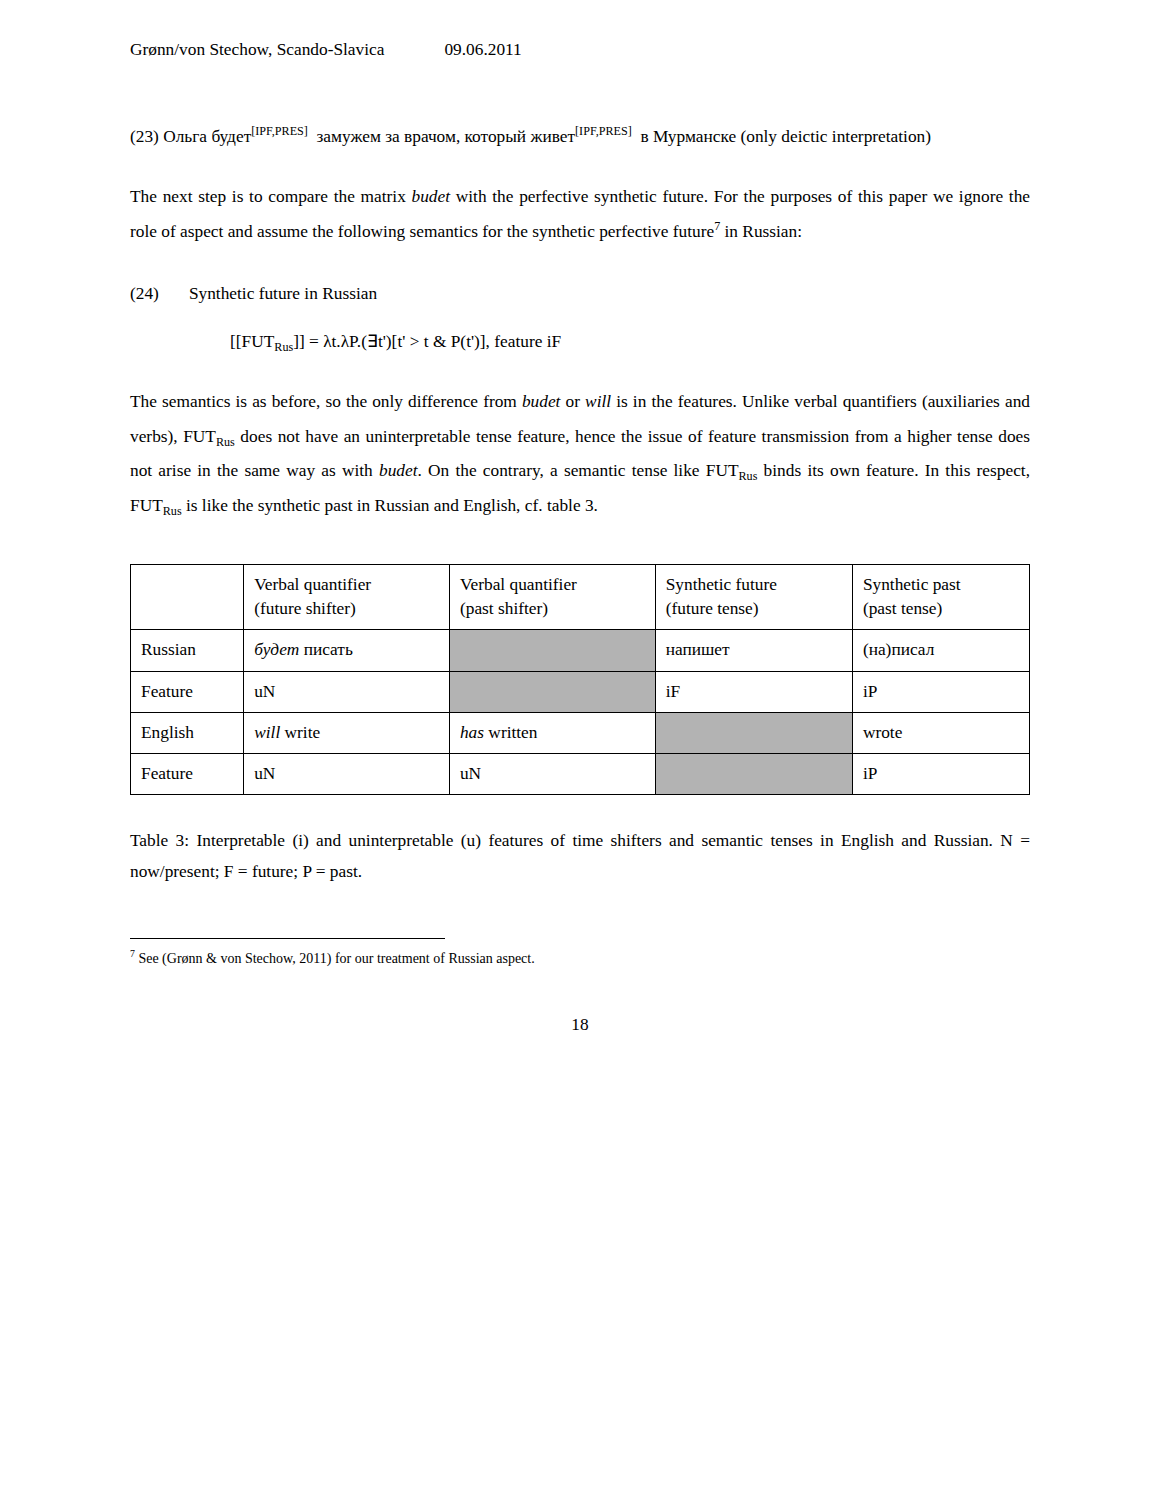Grønn/von Stechow, Scando-Slavica 09.06.2011
(23) Ольга будет[IPF,PRES] замужем за врачом, который живет[IPF,PRES] в Мурманске (only deictic interpretation)
The next step is to compare the matrix budet with the perfective synthetic future. For the purposes of this paper we ignore the role of aspect and assume the following semantics for the synthetic perfective future7 in Russian:
(24) Synthetic future in Russian
[[FUT Rus]] = λt.λP.(∃t')[t' > t & P(t')], feature iF
The semantics is as before, so the only difference from budet or will is in the features. Unlike verbal quantifiers (auxiliaries and verbs), FUT Rus does not have an uninterpretable tense feature, hence the issue of feature transmission from a higher tense does not arise in the same way as with budet. On the contrary, a semantic tense like FUT Rus binds its own feature. In this respect, FUT Rus is like the synthetic past in Russian and English, cf. table 3.
| | Verbal quantifier (future shifter) | Verbal quantifier (past shifter) | Synthetic future (future tense) | Synthetic past (past tense) |
| Russian | будет писать | | напишет | (на)писал |
| Feature | uN | | iF | iP |
| English | will write | has written | | wrote |
| Feature | uN | uN | | iP |
Table 3: Interpretable (i) and uninterpretable (u) features of time shifters and semantic tenses in English and Russian. N = now/present; F = future; P = past.
7 See (Grønn & von Stechow, 2011) for our treatment of Russian aspect.
18